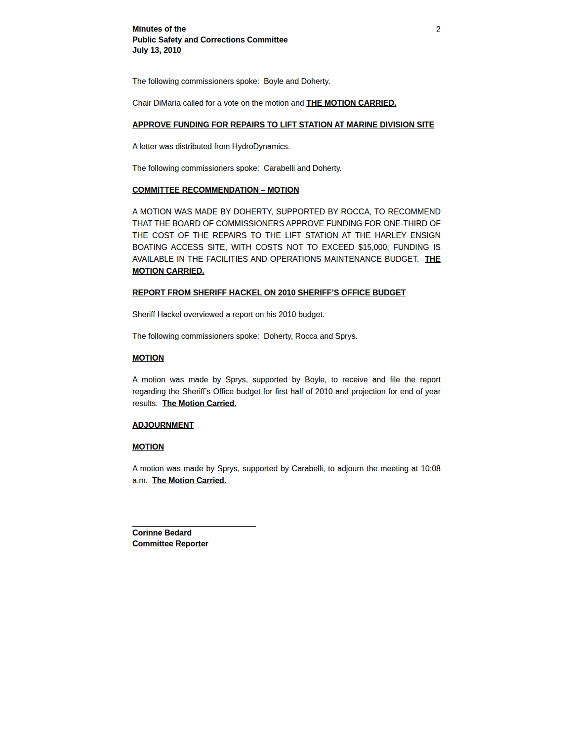2
Minutes of the
Public Safety and Corrections Committee
July 13, 2010
The following commissioners spoke: Boyle and Doherty.
Chair DiMaria called for a vote on the motion and THE MOTION CARRIED.
APPROVE FUNDING FOR REPAIRS TO LIFT STATION AT MARINE DIVISION SITE
A letter was distributed from HydroDynamics.
The following commissioners spoke: Carabelli and Doherty.
COMMITTEE RECOMMENDATION – MOTION
A MOTION WAS MADE BY DOHERTY, SUPPORTED BY ROCCA, TO RECOMMEND THAT THE BOARD OF COMMISSIONERS APPROVE FUNDING FOR ONE-THIRD OF THE COST OF THE REPAIRS TO THE LIFT STATION AT THE HARLEY ENSIGN BOATING ACCESS SITE, WITH COSTS NOT TO EXCEED $15,000; FUNDING IS AVAILABLE IN THE FACILITIES AND OPERATIONS MAINTENANCE BUDGET. THE MOTION CARRIED.
REPORT FROM SHERIFF HACKEL ON 2010 SHERIFF’S OFFICE BUDGET
Sheriff Hackel overviewed a report on his 2010 budget.
The following commissioners spoke: Doherty, Rocca and Sprys.
MOTION
A motion was made by Sprys, supported by Boyle, to receive and file the report regarding the Sheriff’s Office budget for first half of 2010 and projection for end of year results. The Motion Carried.
ADJOURNMENT
MOTION
A motion was made by Sprys, supported by Carabelli, to adjourn the meeting at 10:08 a.m. The Motion Carried.
Corinne Bedard
Committee Reporter